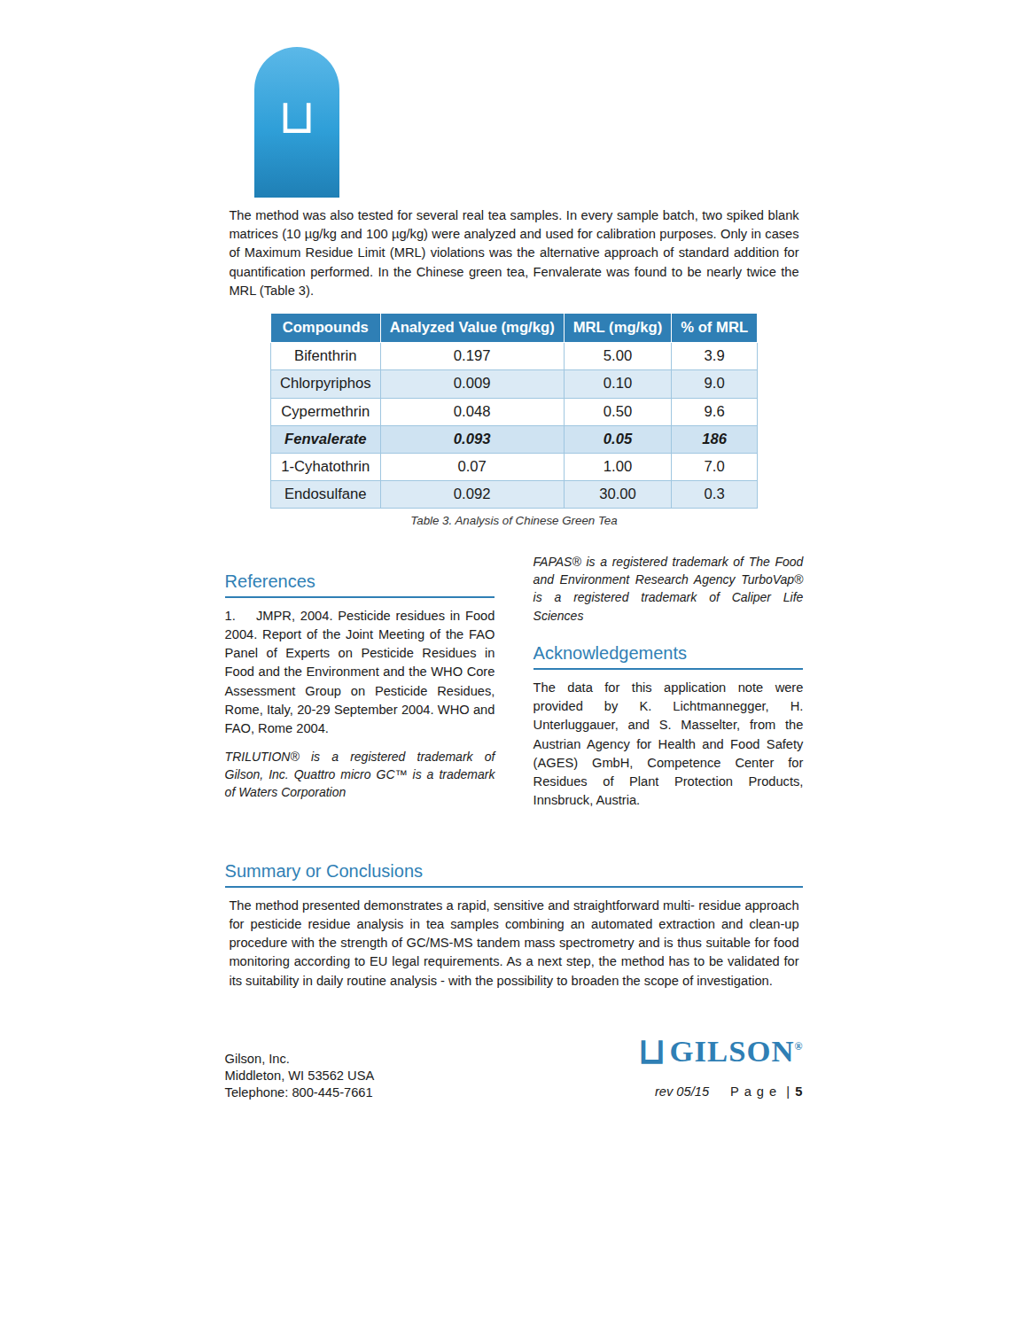⊔
The method was also tested for several real tea samples. In every sample batch, two spiked blank matrices (10 µg/kg and 100 µg/kg) were analyzed and used for calibration purposes. Only in cases of Maximum Residue Limit (MRL) violations was the alternative approach of standard addition for quantification performed. In the Chinese green tea, Fenvalerate was found to be nearly twice the MRL (Table 3).
| Compounds | Analyzed Value (mg/kg) | MRL (mg/kg) | % of MRL |
| --- | --- | --- | --- |
| Bifenthrin | 0.197 | 5.00 | 3.9 |
| Chlorpyriphos | 0.009 | 0.10 | 9.0 |
| Cypermethrin | 0.048 | 0.50 | 9.6 |
| Fenvalerate | 0.093 | 0.05 | 186 |
| 1-Cyhatothrin | 0.07 | 1.00 | 7.0 |
| Endosulfane | 0.092 | 30.00 | 0.3 |
Table 3. Analysis of Chinese Green Tea
References
1. JMPR, 2004. Pesticide residues in Food 2004. Report of the Joint Meeting of the FAO Panel of Experts on Pesticide Residues in Food and the Environment and the WHO Core Assessment Group on Pesticide Residues, Rome, Italy, 20-29 September 2004. WHO and FAO, Rome 2004.
TRILUTION® is a registered trademark of Gilson, Inc. Quattro micro GC™ is a trademark of Waters Corporation
FAPAS® is a registered trademark of The Food and Environment Research Agency TurboVap® is a registered trademark of Caliper Life Sciences
Acknowledgements
The data for this application note were provided by K. Lichtmannegger, H. Unterluggauer, and S. Masselter, from the Austrian Agency for Health and Food Safety (AGES) GmbH, Competence Center for Residues of Plant Protection Products, Innsbruck, Austria.
Summary or Conclusions
The method presented demonstrates a rapid, sensitive and straightforward multi- residue approach for pesticide residue analysis in tea samples combining an automated extraction and clean-up procedure with the strength of GC/MS-MS tandem mass spectrometry and is thus suitable for food monitoring according to EU legal requirements. As a next step, the method has to be validated for its suitability in daily routine analysis - with the possibility to broaden the scope of investigation.
Gilson, Inc.
Middleton, WI 53562 USA
Telephone: 800-445-7661
⊔GILSON®
rev 05/15 P a g e | 5